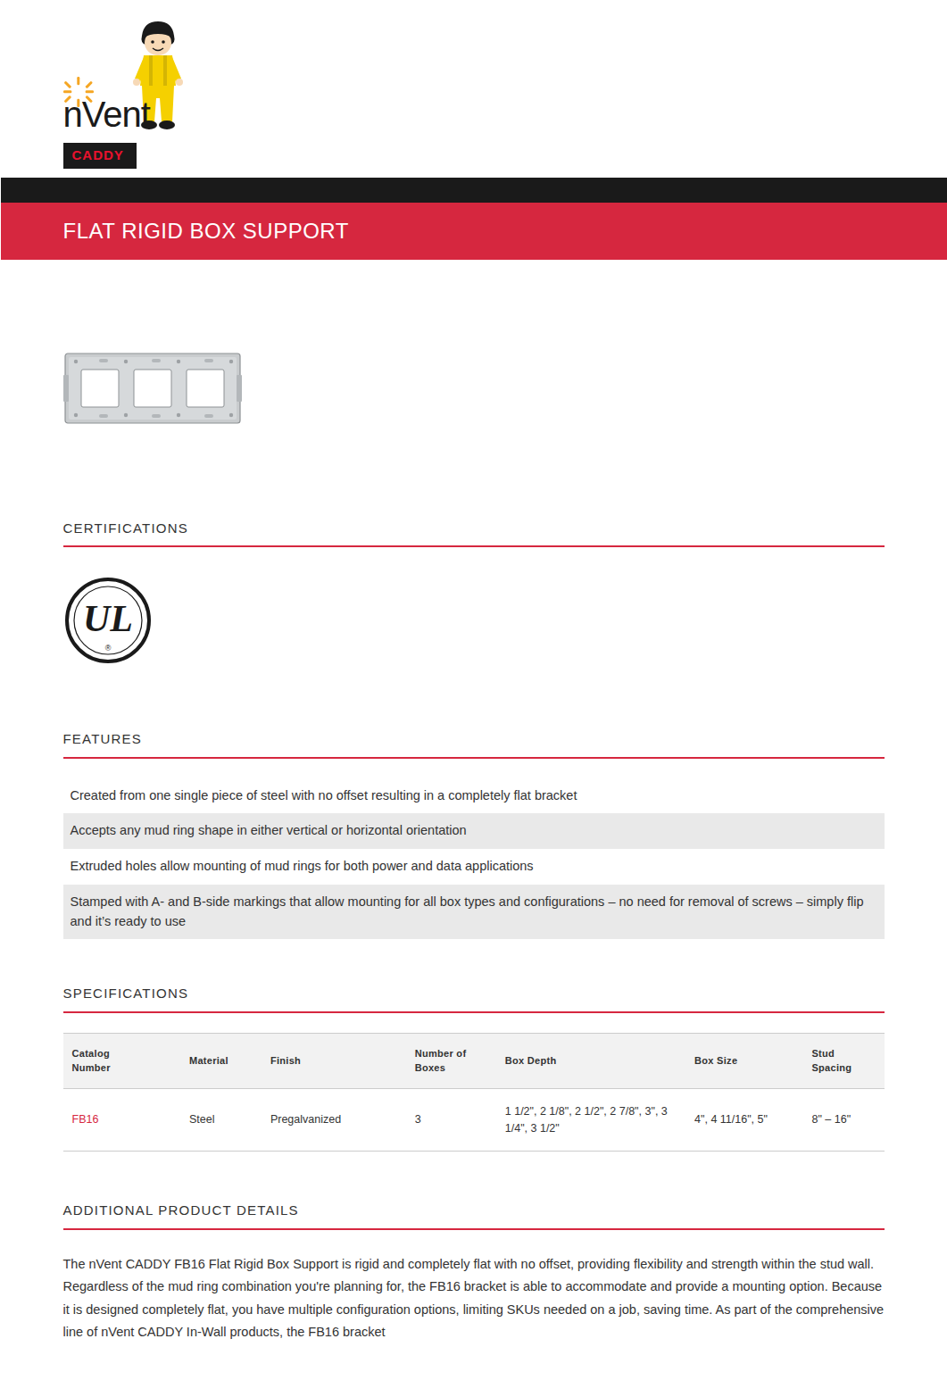n Vent
CADDY
Flat Rigid Box Support
Certifications
UL ®
Features
Created from one single piece of steel with no offset resulting in a completely flat bracket
Accepts any mud ring shape in either vertical or horizontal orientation
Extruded holes allow mounting of mud rings for both power and data applications
Stamped with A- and B-side markings that allow mounting for all box types and configurations – no need for removal of screws – simply flip and it’s ready to use
Specifications
| Catalog Number | Material | Finish | Number of Boxes | Box Depth | Box Size | Stud Spacing |
| --- | --- | --- | --- | --- | --- | --- |
| FB16 | Steel | Pregalvanized | 3 | 1 1/2", 2 1/8", 2 1/2", 2 7/8", 3", 3 1/4", 3 1/2" | 4", 4 11/16", 5" | 8" – 16" |
Additional Product Details
The nVent CADDY FB16 Flat Rigid Box Support is rigid and completely flat with no offset, providing flexibility and strength within the stud wall. Regardless of the mud ring combination you're planning for, the FB16 bracket is able to accommodate and provide a mounting option. Because it is designed completely flat, you have multiple configuration options, limiting SKUs needed on a job, saving time. As part of the comprehensive line of nVent CADDY In-Wall products, the FB16 bracket